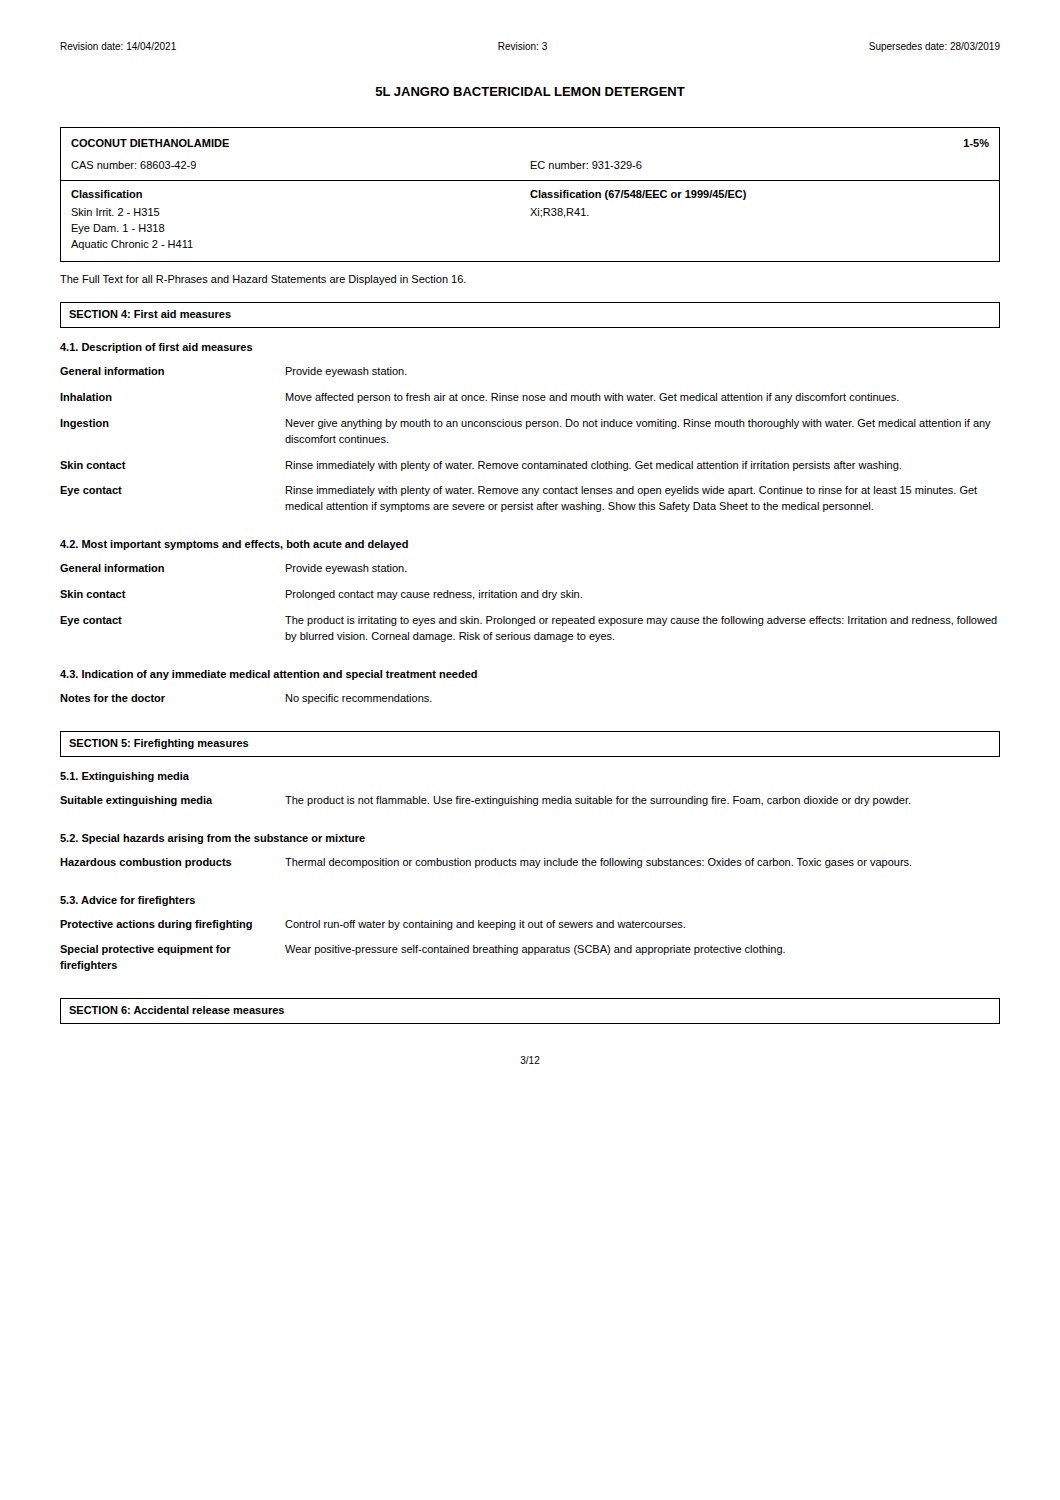Revision date: 14/04/2021 Revision: 3 Supersedes date: 28/03/2019
5L JANGRO BACTERICIDAL LEMON DETERGENT
COCONUT DIETHANOLAMIDE 1-5%
CAS number: 68603-42-9 EC number: 931-329-6
Classification
Skin Irrit. 2 - H315
Eye Dam. 1 - H318
Aquatic Chronic 2 - H411
Classification (67/548/EEC or 1999/45/EC)
Xi;R38,R41.
The Full Text for all R-Phrases and Hazard Statements are Displayed in Section 16.
SECTION 4: First aid measures
4.1. Description of first aid measures
| General information | Provide eyewash station. |
| Inhalation | Move affected person to fresh air at once. Rinse nose and mouth with water. Get medical attention if any discomfort continues. |
| Ingestion | Never give anything by mouth to an unconscious person. Do not induce vomiting. Rinse mouth thoroughly with water. Get medical attention if any discomfort continues. |
| Skin contact | Rinse immediately with plenty of water. Remove contaminated clothing. Get medical attention if irritation persists after washing. |
| Eye contact | Rinse immediately with plenty of water. Remove any contact lenses and open eyelids wide apart. Continue to rinse for at least 15 minutes. Get medical attention if symptoms are severe or persist after washing. Show this Safety Data Sheet to the medical personnel. |
4.2. Most important symptoms and effects, both acute and delayed
| General information | Provide eyewash station. |
| Skin contact | Prolonged contact may cause redness, irritation and dry skin. |
| Eye contact | The product is irritating to eyes and skin. Prolonged or repeated exposure may cause the following adverse effects: Irritation and redness, followed by blurred vision. Corneal damage. Risk of serious damage to eyes. |
4.3. Indication of any immediate medical attention and special treatment needed
| Notes for the doctor | No specific recommendations. |
SECTION 5: Firefighting measures
5.1. Extinguishing media
| Suitable extinguishing media | The product is not flammable. Use fire-extinguishing media suitable for the surrounding fire. Foam, carbon dioxide or dry powder. |
5.2. Special hazards arising from the substance or mixture
| Hazardous combustion products | Thermal decomposition or combustion products may include the following substances: Oxides of carbon. Toxic gases or vapours. |
5.3. Advice for firefighters
| Protective actions during firefighting | Control run-off water by containing and keeping it out of sewers and watercourses. |
| Special protective equipment for firefighters | Wear positive-pressure self-contained breathing apparatus (SCBA) and appropriate protective clothing. |
SECTION 6: Accidental release measures
3/12